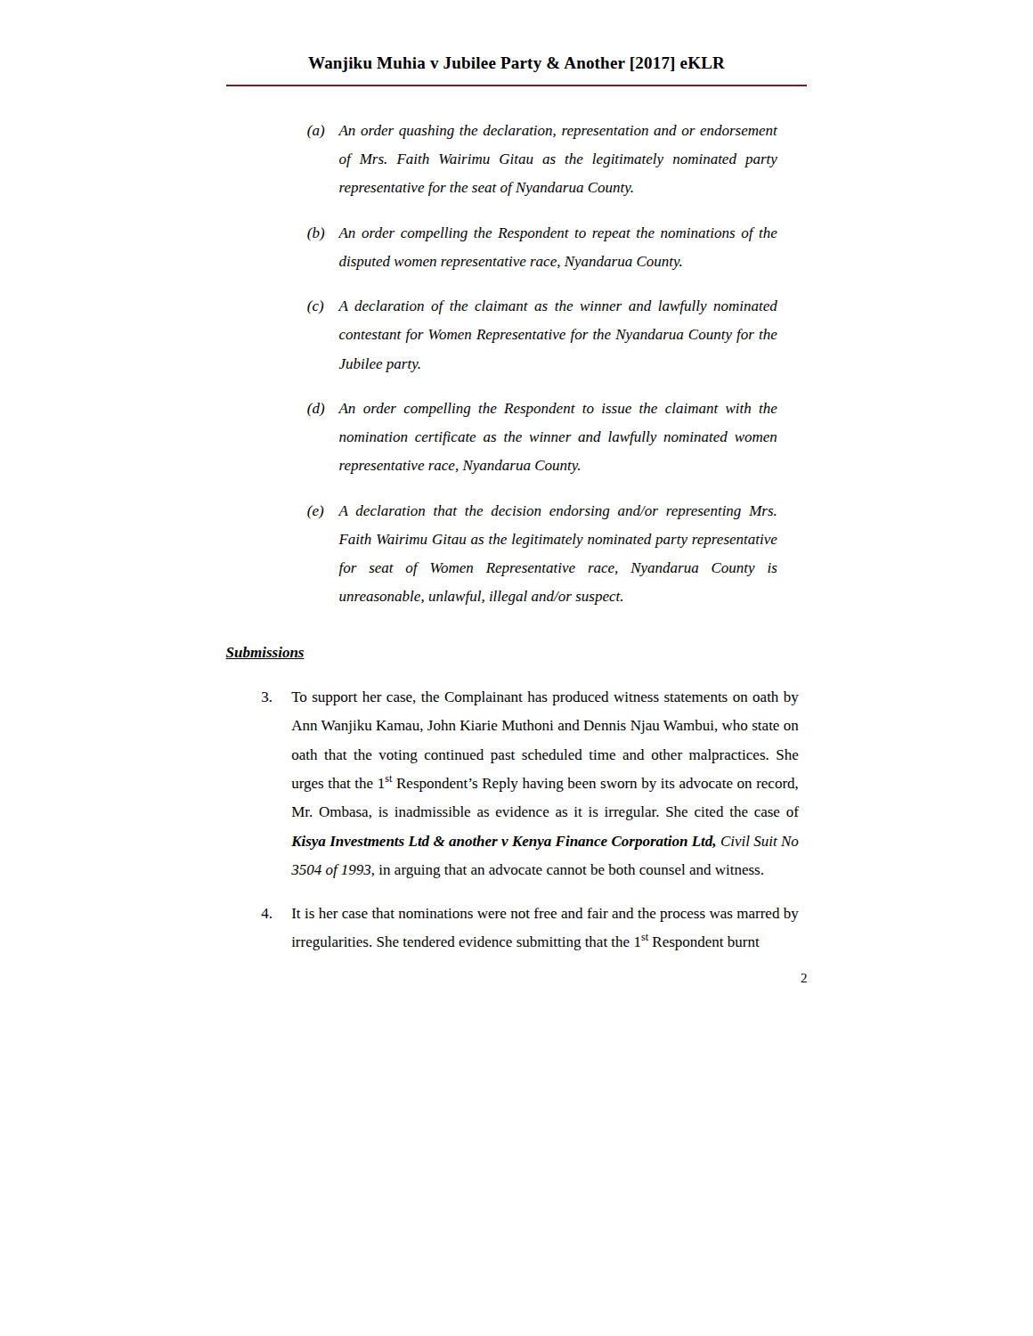Wanjiku Muhia v Jubilee Party & Another [2017] eKLR
(a) An order quashing the declaration, representation and or endorsement of Mrs. Faith Wairimu Gitau as the legitimately nominated party representative for the seat of Nyandarua County.
(b) An order compelling the Respondent to repeat the nominations of the disputed women representative race, Nyandarua County.
(c) A declaration of the claimant as the winner and lawfully nominated contestant for Women Representative for the Nyandarua County for the Jubilee party.
(d) An order compelling the Respondent to issue the claimant with the nomination certificate as the winner and lawfully nominated women representative race, Nyandarua County.
(e) A declaration that the decision endorsing and/or representing Mrs. Faith Wairimu Gitau as the legitimately nominated party representative for seat of Women Representative race, Nyandarua County is unreasonable, unlawful, illegal and/or suspect.
Submissions
To support her case, the Complainant has produced witness statements on oath by Ann Wanjiku Kamau, John Kiarie Muthoni and Dennis Njau Wambui, who state on oath that the voting continued past scheduled time and other malpractices. She urges that the 1st Respondent’s Reply having been sworn by its advocate on record, Mr. Ombasa, is inadmissible as evidence as it is irregular. She cited the case of Kisya Investments Ltd & another v Kenya Finance Corporation Ltd, Civil Suit No 3504 of 1993, in arguing that an advocate cannot be both counsel and witness.
It is her case that nominations were not free and fair and the process was marred by irregularities. She tendered evidence submitting that the 1st Respondent burnt
2